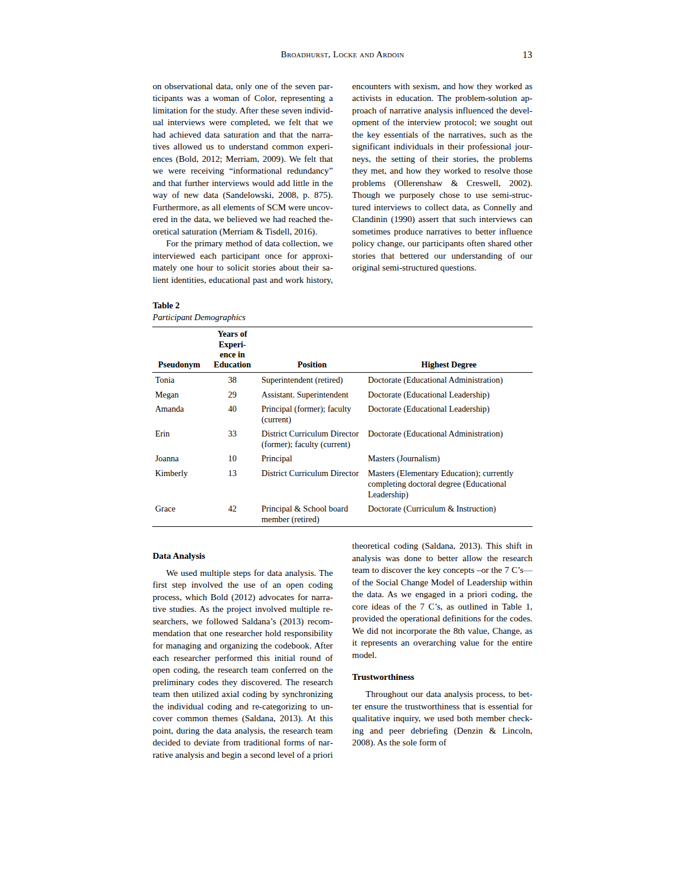Broadhurst, Locke and Ardoin 13
on observational data, only one of the seven participants was a woman of Color, representing a limitation for the study. After these seven individual interviews were completed, we felt that we had achieved data saturation and that the narratives allowed us to understand common experiences (Bold, 2012; Merriam, 2009). We felt that we were receiving “informational redundancy” and that further interviews would add little in the way of new data (Sandelowski, 2008, p. 875). Furthermore, as all elements of SCM were uncovered in the data, we believed we had reached theoretical saturation (Merriam & Tisdell, 2016).
For the primary method of data collection, we interviewed each participant once for approximately one hour to solicit stories about their salient identities, educational past and work history, encounters with sexism, and how they worked as activists in education. The problem-solution approach of narrative analysis influenced the development of the interview protocol; we sought out the key essentials of the narratives, such as the significant individuals in their professional journeys, the setting of their stories, the problems they met, and how they worked to resolve those problems (Ollerenshaw & Creswell, 2002). Though we purposely chose to use semi-structured interviews to collect data, as Connelly and Clandinin (1990) assert that such interviews can sometimes produce narratives to better influence policy change, our participants often shared other stories that bettered our understanding of our original semi-structured questions.
Table 2
Participant Demographics
| Pseudonym | Years of Experi- ence in Education | Position | Highest Degree |
| --- | --- | --- | --- |
| Tonia | 38 | Superintendent (retired) | Doctorate (Educational Administration) |
| Megan | 29 | Assistant. Superintendent | Doctorate (Educational Leadership) |
| Amanda | 40 | Principal (former); faculty (current) | Doctorate (Educational Leadership) |
| Erin | 33 | District Curriculum Director (former); faculty (current) | Doctorate (Educational Administration) |
| Joanna | 10 | Principal | Masters (Journalism) |
| Kimberly | 13 | District Curriculum Director | Masters (Elementary Education); currently completing doctoral degree (Educational Leadership) |
| Grace | 42 | Principal & School board member (retired) | Doctorate (Curriculum & Instruction) |
Data Analysis
We used multiple steps for data analysis. The first step involved the use of an open coding process, which Bold (2012) advocates for narrative studies. As the project involved multiple researchers, we followed Saldana’s (2013) recommendation that one researcher hold responsibility for managing and organizing the codebook. After each researcher performed this initial round of open coding, the research team conferred on the preliminary codes they discovered. The research team then utilized axial coding by synchronizing the individual coding and re-categorizing to uncover common themes (Saldana, 2013). At this point, during the data analysis, the research team decided to deviate from traditional forms of narrative analysis and begin a second level of a priori theoretical coding (Saldana, 2013). This shift in analysis was done to better allow the research team to discover the key concepts –or the 7 C’s—of the Social Change Model of Leadership within the data. As we engaged in a priori coding, the core ideas of the 7 C’s, as outlined in Table 1, provided the operational definitions for the codes. We did not incorporate the 8th value, Change, as it represents an overarching value for the entire model.
Trustworthiness
Throughout our data analysis process, to better ensure the trustworthiness that is essential for qualitative inquiry, we used both member checking and peer debriefing (Denzin & Lincoln, 2008). As the sole form of